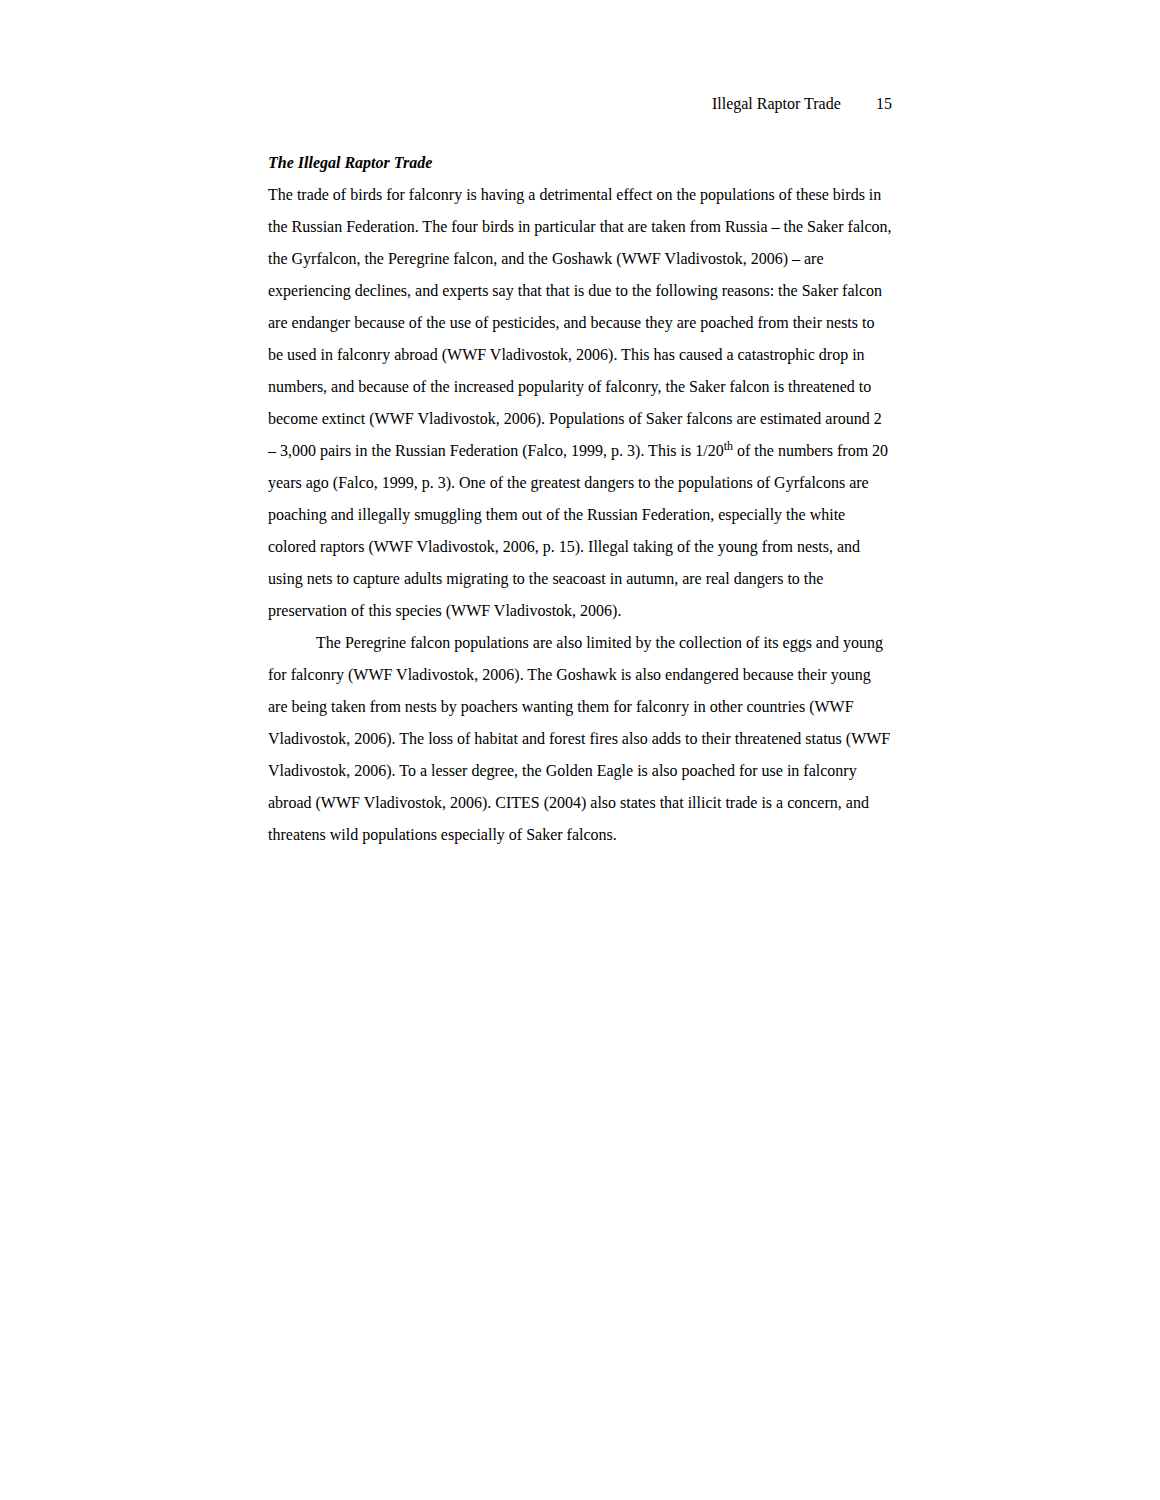Illegal Raptor Trade15
The Illegal Raptor Trade
The trade of birds for falconry is having a detrimental effect on the populations of these birds in the Russian Federation. The four birds in particular that are taken from Russia – the Saker falcon, the Gyrfalcon, the Peregrine falcon, and the Goshawk (WWF Vladivostok, 2006) – are experiencing declines, and experts say that that is due to the following reasons: the Saker falcon are endanger because of the use of pesticides, and because they are poached from their nests to be used in falconry abroad (WWF Vladivostok, 2006). This has caused a catastrophic drop in numbers, and because of the increased popularity of falconry, the Saker falcon is threatened to become extinct (WWF Vladivostok, 2006). Populations of Saker falcons are estimated around 2 – 3,000 pairs in the Russian Federation (Falco, 1999, p. 3). This is 1/20th of the numbers from 20 years ago (Falco, 1999, p. 3). One of the greatest dangers to the populations of Gyrfalcons are poaching and illegally smuggling them out of the Russian Federation, especially the white colored raptors (WWF Vladivostok, 2006, p. 15). Illegal taking of the young from nests, and using nets to capture adults migrating to the seacoast in autumn, are real dangers to the preservation of this species (WWF Vladivostok, 2006).
The Peregrine falcon populations are also limited by the collection of its eggs and young for falconry (WWF Vladivostok, 2006). The Goshawk is also endangered because their young are being taken from nests by poachers wanting them for falconry in other countries (WWF Vladivostok, 2006). The loss of habitat and forest fires also adds to their threatened status (WWF Vladivostok, 2006). To a lesser degree, the Golden Eagle is also poached for use in falconry abroad (WWF Vladivostok, 2006). CITES (2004) also states that illicit trade is a concern, and threatens wild populations especially of Saker falcons.